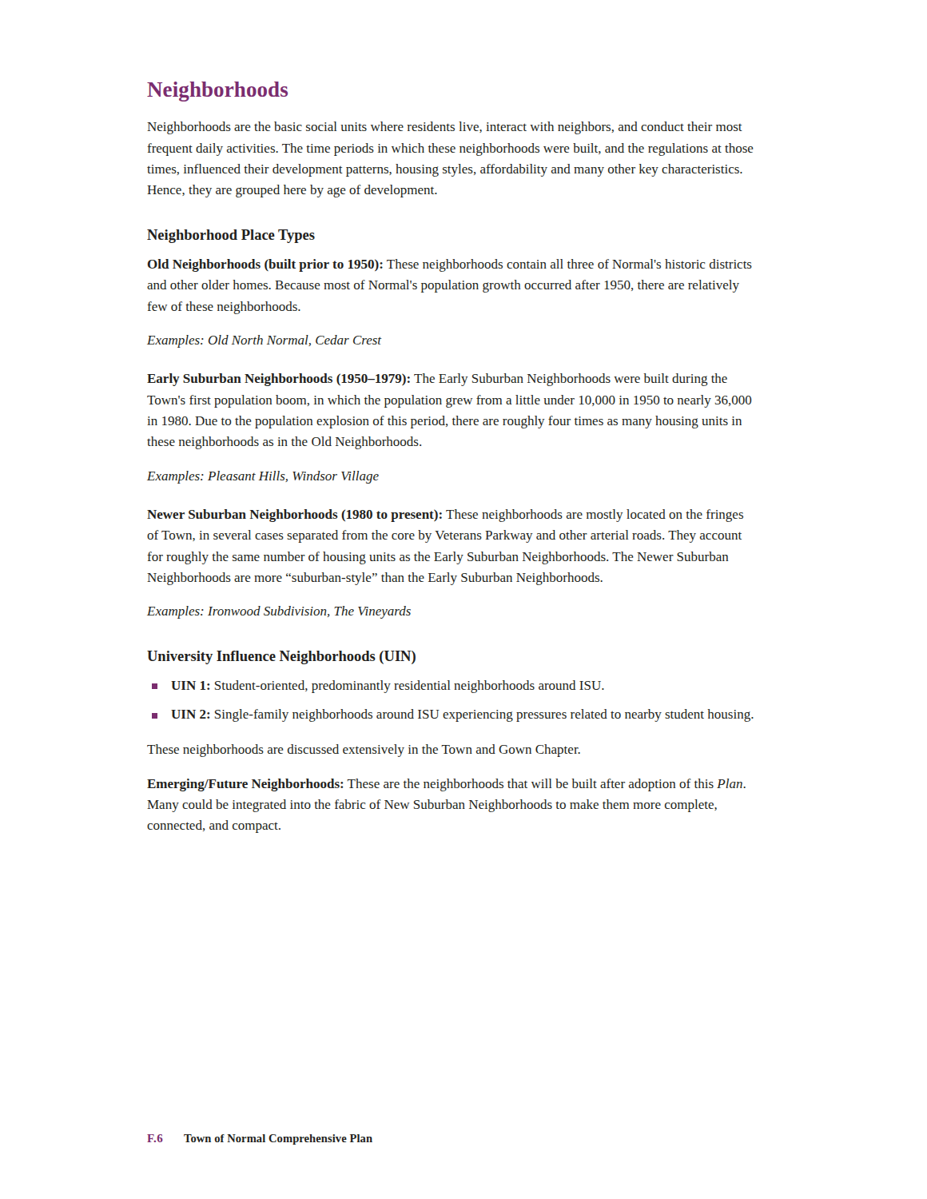Neighborhoods
Neighborhoods are the basic social units where residents live, interact with neighbors, and conduct their most frequent daily activities. The time periods in which these neighborhoods were built, and the regulations at those times, influenced their development patterns, housing styles, affordability and many other key characteristics. Hence, they are grouped here by age of development.
Neighborhood Place Types
Old Neighborhoods (built prior to 1950): These neighborhoods contain all three of Normal's historic districts and other older homes. Because most of Normal's population growth occurred after 1950, there are relatively few of these neighborhoods.
Examples: Old North Normal, Cedar Crest
Early Suburban Neighborhoods (1950–1979): The Early Suburban Neighborhoods were built during the Town's first population boom, in which the population grew from a little under 10,000 in 1950 to nearly 36,000 in 1980. Due to the population explosion of this period, there are roughly four times as many housing units in these neighborhoods as in the Old Neighborhoods.
Examples: Pleasant Hills, Windsor Village
Newer Suburban Neighborhoods (1980 to present): These neighborhoods are mostly located on the fringes of Town, in several cases separated from the core by Veterans Parkway and other arterial roads. They account for roughly the same number of housing units as the Early Suburban Neighborhoods. The Newer Suburban Neighborhoods are more “suburban-style” than the Early Suburban Neighborhoods.
Examples: Ironwood Subdivision, The Vineyards
University Influence Neighborhoods (UIN)
UIN 1: Student-oriented, predominantly residential neighborhoods around ISU.
UIN 2: Single-family neighborhoods around ISU experiencing pressures related to nearby student housing.
These neighborhoods are discussed extensively in the Town and Gown Chapter.
Emerging/Future Neighborhoods: These are the neighborhoods that will be built after adoption of this Plan. Many could be integrated into the fabric of New Suburban Neighborhoods to make them more complete, connected, and compact.
F.6 Town of Normal Comprehensive Plan